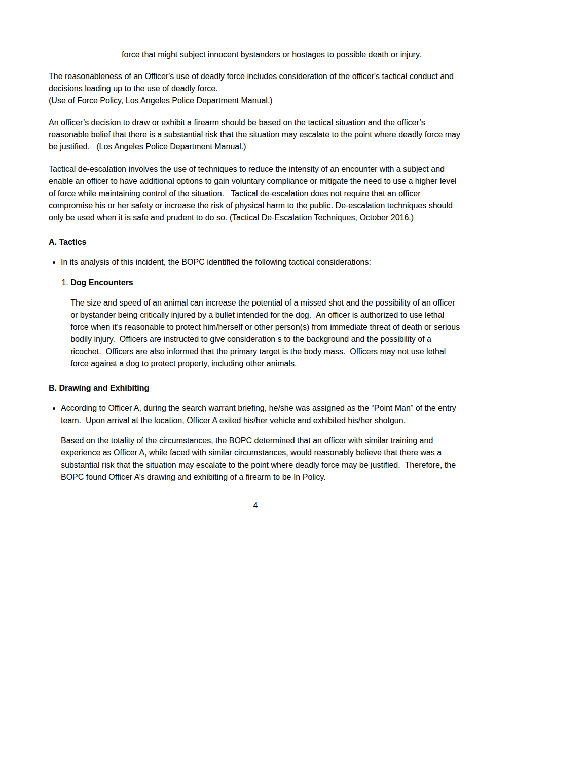force that might subject innocent bystanders or hostages to possible death or injury.
The reasonableness of an Officer's use of deadly force includes consideration of the officer's tactical conduct and decisions leading up to the use of deadly force.
(Use of Force Policy, Los Angeles Police Department Manual.)
An officer’s decision to draw or exhibit a firearm should be based on the tactical situation and the officer’s reasonable belief that there is a substantial risk that the situation may escalate to the point where deadly force may be justified. (Los Angeles Police Department Manual.)
Tactical de-escalation involves the use of techniques to reduce the intensity of an encounter with a subject and enable an officer to have additional options to gain voluntary compliance or mitigate the need to use a higher level of force while maintaining control of the situation. Tactical de-escalation does not require that an officer compromise his or her safety or increase the risk of physical harm to the public. De-escalation techniques should only be used when it is safe and prudent to do so. (Tactical De-Escalation Techniques, October 2016.)
A. Tactics
In its analysis of this incident, the BOPC identified the following tactical considerations:
Dog Encounters
The size and speed of an animal can increase the potential of a missed shot and the possibility of an officer or bystander being critically injured by a bullet intended for the dog. An officer is authorized to use lethal force when it’s reasonable to protect him/herself or other person(s) from immediate threat of death or serious bodily injury. Officers are instructed to give consideration s to the background and the possibility of a ricochet. Officers are also informed that the primary target is the body mass. Officers may not use lethal force against a dog to protect property, including other animals.
B. Drawing and Exhibiting
According to Officer A, during the search warrant briefing, he/she was assigned as the “Point Man” of the entry team. Upon arrival at the location, Officer A exited his/her vehicle and exhibited his/her shotgun.
Based on the totality of the circumstances, the BOPC determined that an officer with similar training and experience as Officer A, while faced with similar circumstances, would reasonably believe that there was a substantial risk that the situation may escalate to the point where deadly force may be justified. Therefore, the BOPC found Officer A’s drawing and exhibiting of a firearm to be In Policy.
4